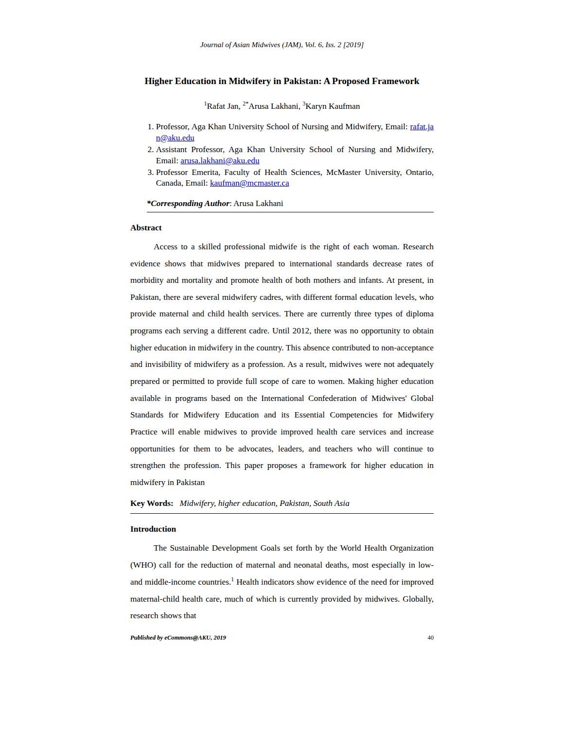Journal of Asian Midwives (JAM), Vol. 6, Iss. 2 [2019]
Higher Education in Midwifery in Pakistan: A Proposed Framework
1Rafat Jan, 2*Arusa Lakhani, 3Karyn Kaufman
Professor, Aga Khan University School of Nursing and Midwifery, Email: rafat.jan@aku.edu
Assistant Professor, Aga Khan University School of Nursing and Midwifery, Email: arusa.lakhani@aku.edu
Professor Emerita, Faculty of Health Sciences, McMaster University, Ontario, Canada, Email: kaufman@mcmaster.ca
*Corresponding Author: Arusa Lakhani
Abstract
Access to a skilled professional midwife is the right of each woman. Research evidence shows that midwives prepared to international standards decrease rates of morbidity and mortality and promote health of both mothers and infants. At present, in Pakistan, there are several midwifery cadres, with different formal education levels, who provide maternal and child health services. There are currently three types of diploma programs each serving a different cadre. Until 2012, there was no opportunity to obtain higher education in midwifery in the country. This absence contributed to non-acceptance and invisibility of midwifery as a profession. As a result, midwives were not adequately prepared or permitted to provide full scope of care to women. Making higher education available in programs based on the International Confederation of Midwives' Global Standards for Midwifery Education and its Essential Competencies for Midwifery Practice will enable midwives to provide improved health care services and increase opportunities for them to be advocates, leaders, and teachers who will continue to strengthen the profession. This paper proposes a framework for higher education in midwifery in Pakistan
Key Words: Midwifery, higher education, Pakistan, South Asia
Introduction
The Sustainable Development Goals set forth by the World Health Organization (WHO) call for the reduction of maternal and neonatal deaths, most especially in low- and middle-income countries.1 Health indicators show evidence of the need for improved maternal-child health care, much of which is currently provided by midwives. Globally, research shows that
Published by eCommons@AKU, 2019 40